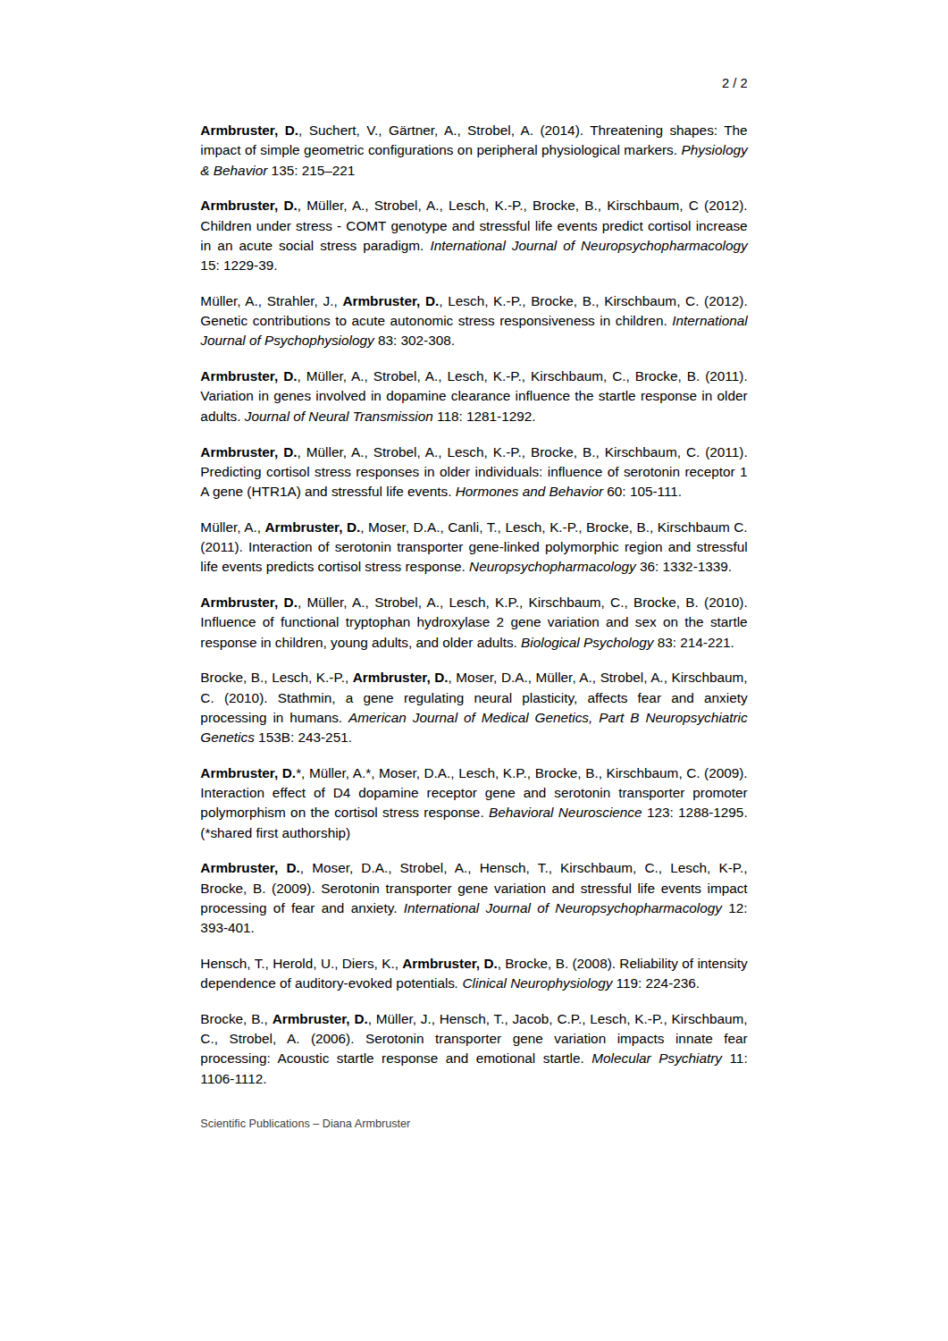2 / 2
Armbruster, D., Suchert, V., Gärtner, A., Strobel, A. (2014). Threatening shapes: The impact of simple geometric configurations on peripheral physiological markers. Physiology & Behavior 135: 215–221
Armbruster, D., Müller, A., Strobel, A., Lesch, K.-P., Brocke, B., Kirschbaum, C (2012). Children under stress - COMT genotype and stressful life events predict cortisol increase in an acute social stress paradigm. International Journal of Neuropsychopharmacology 15: 1229-39.
Müller, A., Strahler, J., Armbruster, D., Lesch, K.-P., Brocke, B., Kirschbaum, C. (2012). Genetic contributions to acute autonomic stress responsiveness in children. International Journal of Psychophysiology 83: 302-308.
Armbruster, D., Müller, A., Strobel, A., Lesch, K.-P., Kirschbaum, C., Brocke, B. (2011). Variation in genes involved in dopamine clearance influence the startle response in older adults. Journal of Neural Transmission 118: 1281-1292.
Armbruster, D., Müller, A., Strobel, A., Lesch, K.-P., Brocke, B., Kirschbaum, C. (2011). Predicting cortisol stress responses in older individuals: influence of serotonin receptor 1 A gene (HTR1A) and stressful life events. Hormones and Behavior 60: 105-111.
Müller, A., Armbruster, D., Moser, D.A., Canli, T., Lesch, K.-P., Brocke, B., Kirschbaum C. (2011). Interaction of serotonin transporter gene-linked polymorphic region and stressful life events predicts cortisol stress response. Neuropsychopharmacology 36: 1332-1339.
Armbruster, D., Müller, A., Strobel, A., Lesch, K.P., Kirschbaum, C., Brocke, B. (2010). Influence of functional tryptophan hydroxylase 2 gene variation and sex on the startle response in children, young adults, and older adults. Biological Psychology 83: 214-221.
Brocke, B., Lesch, K.-P., Armbruster, D., Moser, D.A., Müller, A., Strobel, A., Kirschbaum, C. (2010). Stathmin, a gene regulating neural plasticity, affects fear and anxiety processing in humans. American Journal of Medical Genetics, Part B Neuropsychiatric Genetics 153B: 243-251.
Armbruster, D.*, Müller, A.*, Moser, D.A., Lesch, K.P., Brocke, B., Kirschbaum, C. (2009). Interaction effect of D4 dopamine receptor gene and serotonin transporter promoter polymorphism on the cortisol stress response. Behavioral Neuroscience 123: 1288-1295. (*shared first authorship)
Armbruster, D., Moser, D.A., Strobel, A., Hensch, T., Kirschbaum, C., Lesch, K-P., Brocke, B. (2009). Serotonin transporter gene variation and stressful life events impact processing of fear and anxiety. International Journal of Neuropsychopharmacology 12: 393-401.
Hensch, T., Herold, U., Diers, K., Armbruster, D., Brocke, B. (2008). Reliability of intensity dependence of auditory-evoked potentials. Clinical Neurophysiology 119: 224-236.
Brocke, B., Armbruster, D., Müller, J., Hensch, T., Jacob, C.P., Lesch, K.-P., Kirschbaum, C., Strobel, A. (2006). Serotonin transporter gene variation impacts innate fear processing: Acoustic startle response and emotional startle. Molecular Psychiatry 11: 1106-1112.
Scientific Publications – Diana Armbruster